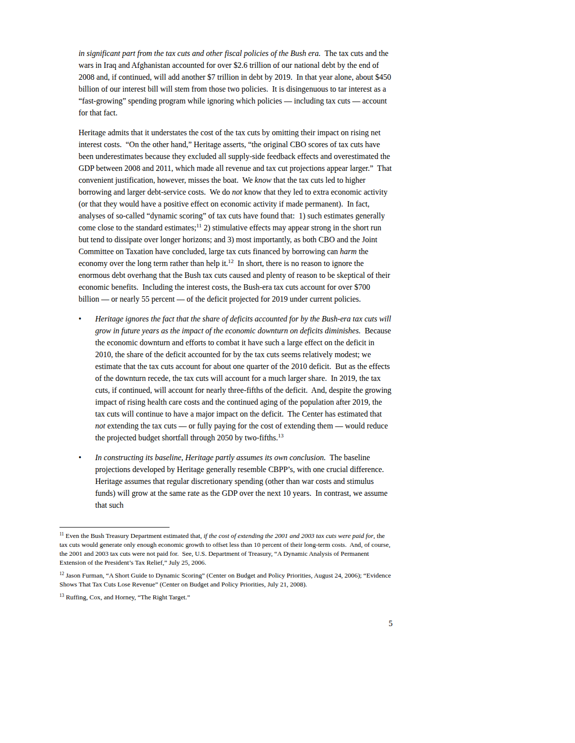in significant part from the tax cuts and other fiscal policies of the Bush era. The tax cuts and the wars in Iraq and Afghanistan accounted for over $2.6 trillion of our national debt by the end of 2008 and, if continued, will add another $7 trillion in debt by 2019. In that year alone, about $450 billion of our interest bill will stem from those two policies. It is disingenuous to tar interest as a “fast-growing” spending program while ignoring which policies — including tax cuts — account for that fact.
Heritage admits that it understates the cost of the tax cuts by omitting their impact on rising net interest costs. “On the other hand,” Heritage asserts, “the original CBO scores of tax cuts have been underestimates because they excluded all supply-side feedback effects and overestimated the GDP between 2008 and 2011, which made all revenue and tax cut projections appear larger.” That convenient justification, however, misses the boat. We know that the tax cuts led to higher borrowing and larger debt-service costs. We do not know that they led to extra economic activity (or that they would have a positive effect on economic activity if made permanent). In fact, analyses of so-called “dynamic scoring” of tax cuts have found that: 1) such estimates generally come close to the standard estimates;11 2) stimulative effects may appear strong in the short run but tend to dissipate over longer horizons; and 3) most importantly, as both CBO and the Joint Committee on Taxation have concluded, large tax cuts financed by borrowing can harm the economy over the long term rather than help it.12 In short, there is no reason to ignore the enormous debt overhang that the Bush tax cuts caused and plenty of reason to be skeptical of their economic benefits. Including the interest costs, the Bush-era tax cuts account for over $700 billion — or nearly 55 percent — of the deficit projected for 2019 under current policies.
Heritage ignores the fact that the share of deficits accounted for by the Bush-era tax cuts will grow in future years as the impact of the economic downturn on deficits diminishes. Because the economic downturn and efforts to combat it have such a large effect on the deficit in 2010, the share of the deficit accounted for by the tax cuts seems relatively modest; we estimate that the tax cuts account for about one quarter of the 2010 deficit. But as the effects of the downturn recede, the tax cuts will account for a much larger share. In 2019, the tax cuts, if continued, will account for nearly three-fifths of the deficit. And, despite the growing impact of rising health care costs and the continued aging of the population after 2019, the tax cuts will continue to have a major impact on the deficit. The Center has estimated that not extending the tax cuts — or fully paying for the cost of extending them — would reduce the projected budget shortfall through 2050 by two-fifths.13
In constructing its baseline, Heritage partly assumes its own conclusion. The baseline projections developed by Heritage generally resemble CBPP’s, with one crucial difference. Heritage assumes that regular discretionary spending (other than war costs and stimulus funds) will grow at the same rate as the GDP over the next 10 years. In contrast, we assume that such
11 Even the Bush Treasury Department estimated that, if the cost of extending the 2001 and 2003 tax cuts were paid for, the tax cuts would generate only enough economic growth to offset less than 10 percent of their long-term costs. And, of course, the 2001 and 2003 tax cuts were not paid for. See, U.S. Department of Treasury, “A Dynamic Analysis of Permanent Extension of the President’s Tax Relief,” July 25, 2006.
12 Jason Furman, “A Short Guide to Dynamic Scoring” (Center on Budget and Policy Priorities, August 24, 2006); “Evidence Shows That Tax Cuts Lose Revenue” (Center on Budget and Policy Priorities, July 21, 2008).
13 Ruffing, Cox, and Horney, “The Right Target.”
5